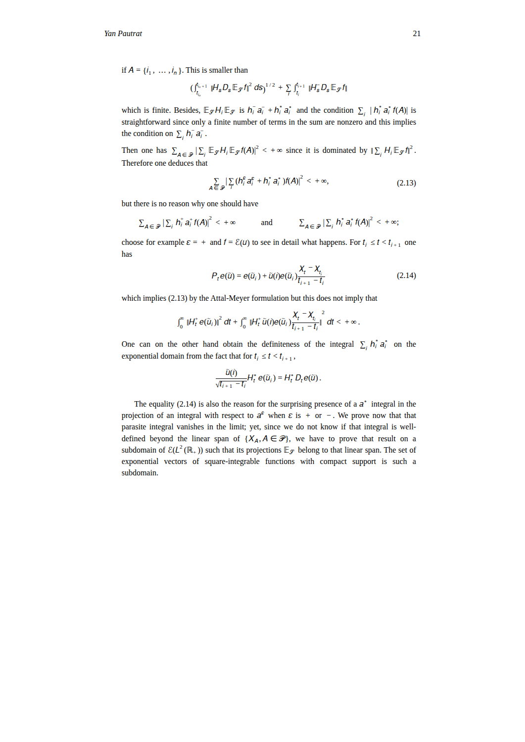Yan Pautrat 21
if A={i1,…,in}. This is smaller than
( ∫ tin tin+1 ‖HsDs𝔼𝒮f‖ 2 ds )1/2 + ∑i ∫ ti ti+1 ‖Hs−Ds𝔼𝒮f‖
which is finite. Besides, 𝔼𝒮Hi𝔼𝒮 is hi−ai−+hi∘ai∘ and the condition ∑i|hi∘ai∘f(A)| is straightforward since only a finite number of terms in the sum are nonzero and this implies the condition on ∑ihi−ai−.
Then one has ∑A∈𝒫|∑i𝔼𝒮Hi𝔼𝒮f(A)|2<+∞ since it is dominated by ‖∑iHi𝔼𝒮f‖2. Therefore one deduces that
∑A∈𝒫 | ∑i (hiεaiε+hi∘ai∘) f(A) | 2 <+∞, (2.13)
but there is no reason why one should have
∑A∈𝒫 |∑ihi+ai+f(A)| 2 <+∞ and ∑A∈𝒫 |∑ihi∘ai∘f(A)| 2 <+∞;
choose for example ε=+ and f=ℰ(u) to see in detail what happens. For ti≤t<ti+1 one has
Pte(u~) = e(u~i) + u~(i) e(u~i) χt−χti ti+1−ti (2.14)
which implies (2.13) by the Attal-Meyer formulation but this does not imply that
∫0∞ ‖Ht+e(u~i)‖ 2 dt + ∫0∞ ‖ Ht+ u~(i) e(u~i) χt−χti ti+1−ti ‖ 2 dt <+∞.
One can on the other hand obtain the definiteness of the integral ∑ihi∘ai∘ on the exponential domain from the fact that for ti≤t<ti+1,
u~(i) ti+1−ti Ht∘ e(u~i) = Ht∘ Dt e(u~).
The equality (2.14) is also the reason for the surprising presence of a a∘ integral in the projection of an integral with respect to aε when ε is + or −. We prove now that that parasite integral vanishes in the limit; yet, since we do not know if that integral is well-defined beyond the linear span of {XA,A∈𝒫}, we have to prove that result on a subdomain of ℰ(L2(ℝ+)) such that its projections 𝔼𝒮 belong to that linear span. The set of exponential vectors of square-integrable functions with compact support is such a subdomain.